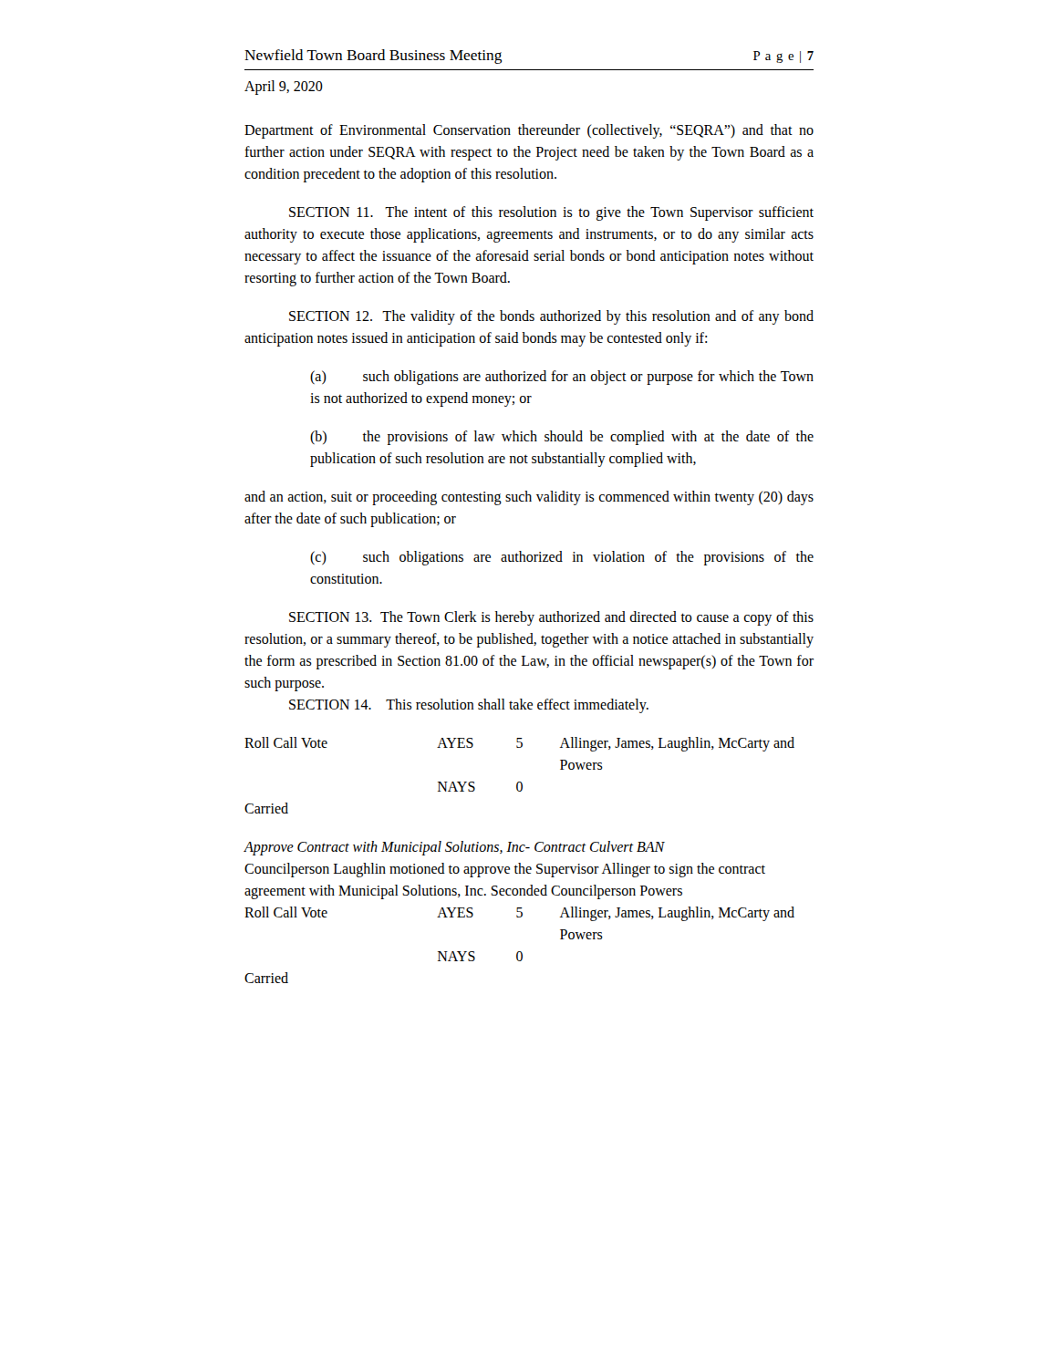Newfield Town Board Business Meeting
P a g e | 7
April 9, 2020
Department of Environmental Conservation thereunder (collectively, “SEQRA”) and that no further action under SEQRA with respect to the Project need be taken by the Town Board as a condition precedent to the adoption of this resolution.
SECTION 11. The intent of this resolution is to give the Town Supervisor sufficient authority to execute those applications, agreements and instruments, or to do any similar acts necessary to affect the issuance of the aforesaid serial bonds or bond anticipation notes without resorting to further action of the Town Board.
SECTION 12. The validity of the bonds authorized by this resolution and of any bond anticipation notes issued in anticipation of said bonds may be contested only if:
(a) such obligations are authorized for an object or purpose for which the Town is not authorized to expend money; or
(b) the provisions of law which should be complied with at the date of the publication of such resolution are not substantially complied with,
and an action, suit or proceeding contesting such validity is commenced within twenty (20) days after the date of such publication; or
(c) such obligations are authorized in violation of the provisions of the constitution.
SECTION 13. The Town Clerk is hereby authorized and directed to cause a copy of this resolution, or a summary thereof, to be published, together with a notice attached in substantially the form as prescribed in Section 81.00 of the Law, in the official newspaper(s) of the Town for such purpose.
SECTION 14. This resolution shall take effect immediately.
Roll Call Vote
AYES
5
Allinger, James, Laughlin, McCarty and Powers
NAYS
0
Carried
Approve Contract with Municipal Solutions, Inc- Contract Culvert BAN
Councilperson Laughlin motioned to approve the Supervisor Allinger to sign the contract agreement with Municipal Solutions, Inc. Seconded Councilperson Powers
Roll Call Vote
AYES
5
Allinger, James, Laughlin, McCarty and Powers
NAYS
0
Carried